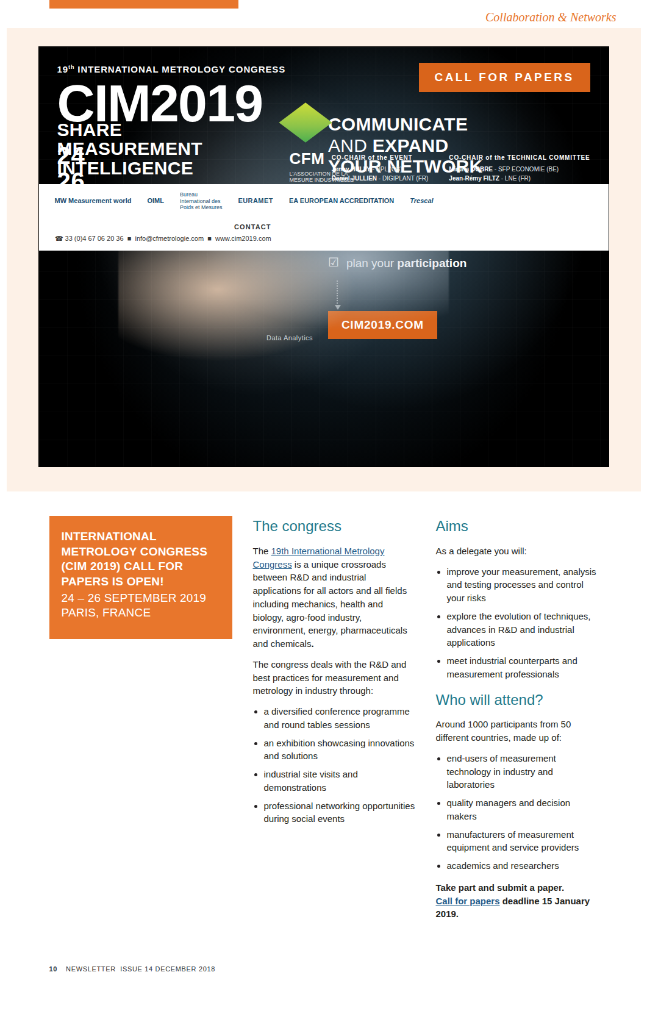Collaboration & Networks
19th INTERNATIONAL METROLOGY CONGRESS
CIM 2019
24
26
SEPT
PARIS
FRANCE
CALL FOR PAPERS
COMMUNICATE
AND EXPAND
YOUR NETWORK
submit a paper before 15 January 2019
book a stand and exhibit
plan your participation
CIM2019.COM
Data Analytics
SHARE
MEASUREMENT
INTELLIGENCE
CFM
L'ASSOCIATION DE LA MESURE INDUSTRIELLE
CO-CHAIR of the EVENT
Jenny HULLY - NPL (GB)
Daniel JULLIEN - DIGIPLANT (FR)
CO-CHAIR of the TECHNICAL COMMITTEE
Miruna DOBRE - SFP ECONOMIE (BE)
Jean-Rémy FILTZ - LNE (FR)
JT JANSSEN - NPL (GB)
MW Measurement world OIML Bureau
International des
Poids et Mesures EURAMET EA EUROPEAN ACCREDITATION Trescal
CONTACT ☎ 33 (0)4 67 06 20 36 ■ info@cfmetrologie.com ■ www.cim2019.com
INTERNATIONAL METROLOGY CONGRESS (CIM 2019) CALL FOR PAPERS IS OPEN! 24 – 26 SEPTEMBER 2019 PARIS, FRANCE
The congress
The 19th International Metrology Congress is a unique crossroads between R&D and industrial applications for all actors and all fields including mechanics, health and biology, agro-food industry, environment, energy, pharmaceuticals and chemicals.
The congress deals with the R&D and best practices for measurement and metrology in industry through:
a diversified conference programme and round tables sessions
an exhibition showcasing innovations and solutions
industrial site visits and demonstrations
professional networking opportunities during social events
Aims
As a delegate you will:
improve your measurement, analysis and testing processes and control your risks
explore the evolution of techniques, advances in R&D and industrial applications
meet industrial counterparts and measurement professionals
Who will attend?
Around 1000 participants from 50 different countries, made up of:
end-users of measurement technology in industry and laboratories
quality managers and decision makers
manufacturers of measurement equipment and service providers
academics and researchers
Take part and submit a paper.
Call for papers deadline 15 January 2019.
10 NEWSLETTER ISSUE 14 DECEMBER 2018